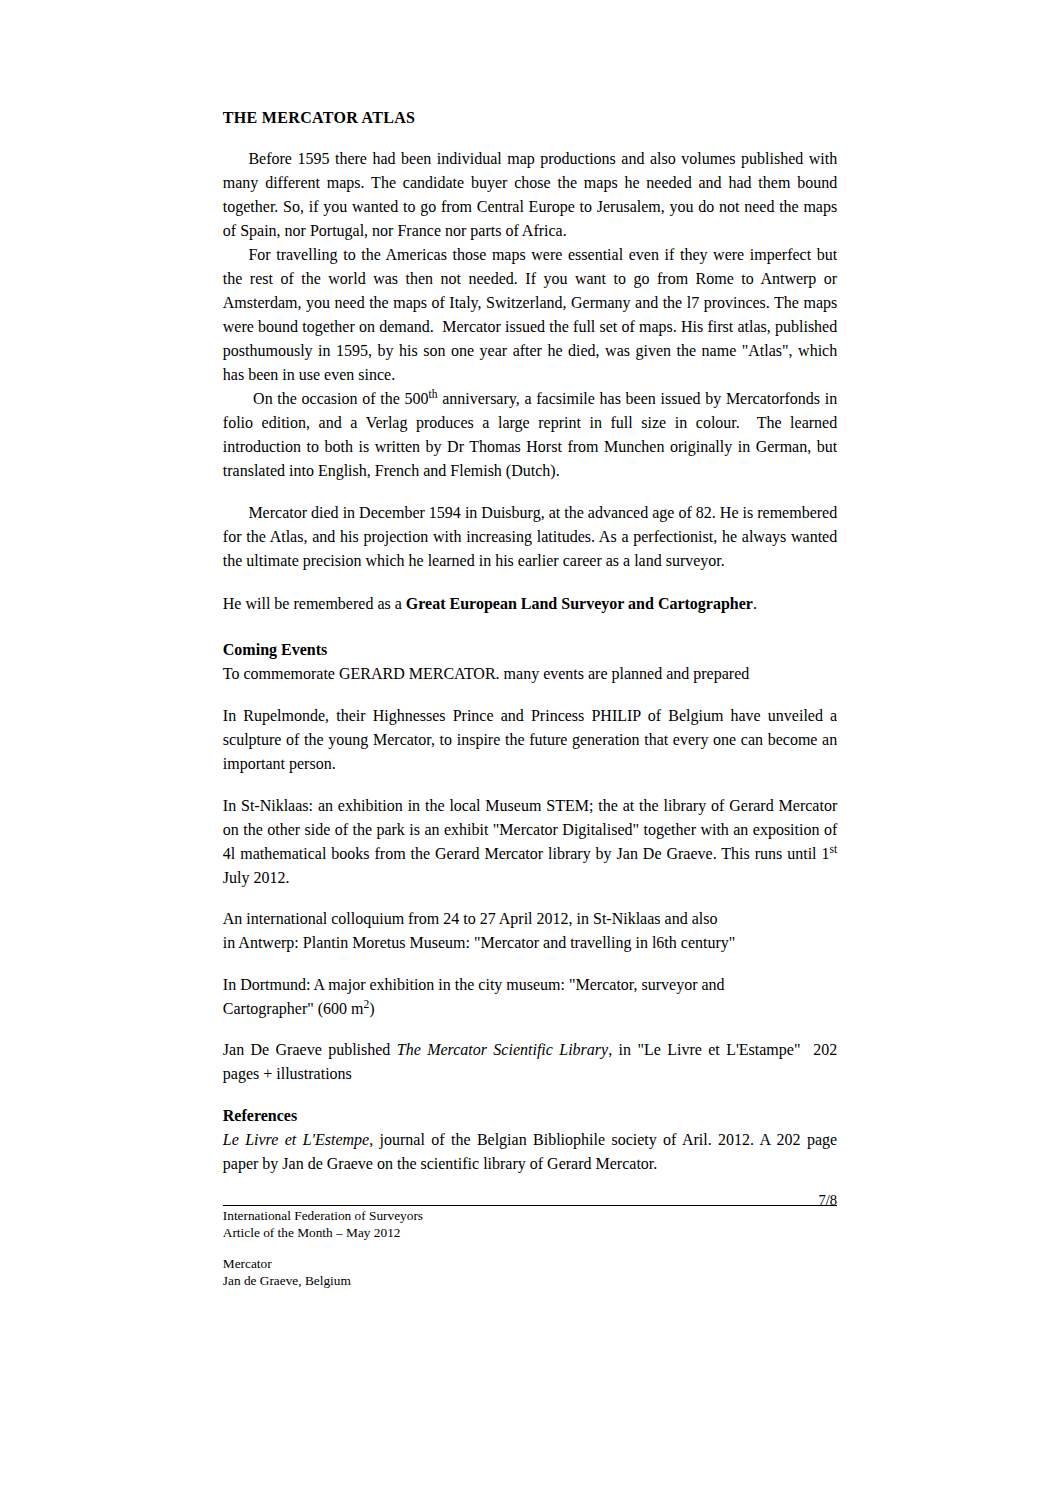THE MERCATOR ATLAS
Before 1595 there had been individual map productions and also volumes published with many different maps. The candidate buyer chose the maps he needed and had them bound together. So, if you wanted to go from Central Europe to Jerusalem, you do not need the maps of Spain, nor Portugal, nor France nor parts of Africa.
For travelling to the Americas those maps were essential even if they were imperfect but the rest of the world was then not needed. If you want to go from Rome to Antwerp or Amsterdam, you need the maps of Italy, Switzerland, Germany and the l7 provinces. The maps were bound together on demand. Mercator issued the full set of maps. His first atlas, published posthumously in 1595, by his son one year after he died, was given the name "Atlas", which has been in use even since.
On the occasion of the 500th anniversary, a facsimile has been issued by Mercatorfonds in folio edition, and a Verlag produces a large reprint in full size in colour. The learned introduction to both is written by Dr Thomas Horst from Munchen originally in German, but translated into English, French and Flemish (Dutch).
Mercator died in December 1594 in Duisburg, at the advanced age of 82. He is remembered for the Atlas, and his projection with increasing latitudes. As a perfectionist, he always wanted the ultimate precision which he learned in his earlier career as a land surveyor.
He will be remembered as a Great European Land Surveyor and Cartographer.
Coming Events
To commemorate GERARD MERCATOR. many events are planned and prepared
In Rupelmonde, their Highnesses Prince and Princess PHILIP of Belgium have unveiled a sculpture of the young Mercator, to inspire the future generation that every one can become an important person.
In St-Niklaas: an exhibition in the local Museum STEM; the at the library of Gerard Mercator on the other side of the park is an exhibit "Mercator Digitalised" together with an exposition of 4l mathematical books from the Gerard Mercator library by Jan De Graeve. This runs until 1st July 2012.
An international colloquium from 24 to 27 April 2012, in St-Niklaas and also
in Antwerp: Plantin Moretus Museum: "Mercator and travelling in l6th century"
In Dortmund: A major exhibition in the city museum: "Mercator, surveyor and
Cartographer" (600 m2)
Jan De Graeve published The Mercator Scientific Library, in "Le Livre et L'Estampe" 202 pages + illustrations
References
Le Livre et L'Estempe, journal of the Belgian Bibliophile society of Aril. 2012. A 202 page paper by Jan de Graeve on the scientific library of Gerard Mercator.
7/8 International Federation of Surveyors
Article of the Month – May 2012
Mercator
Jan de Graeve, Belgium